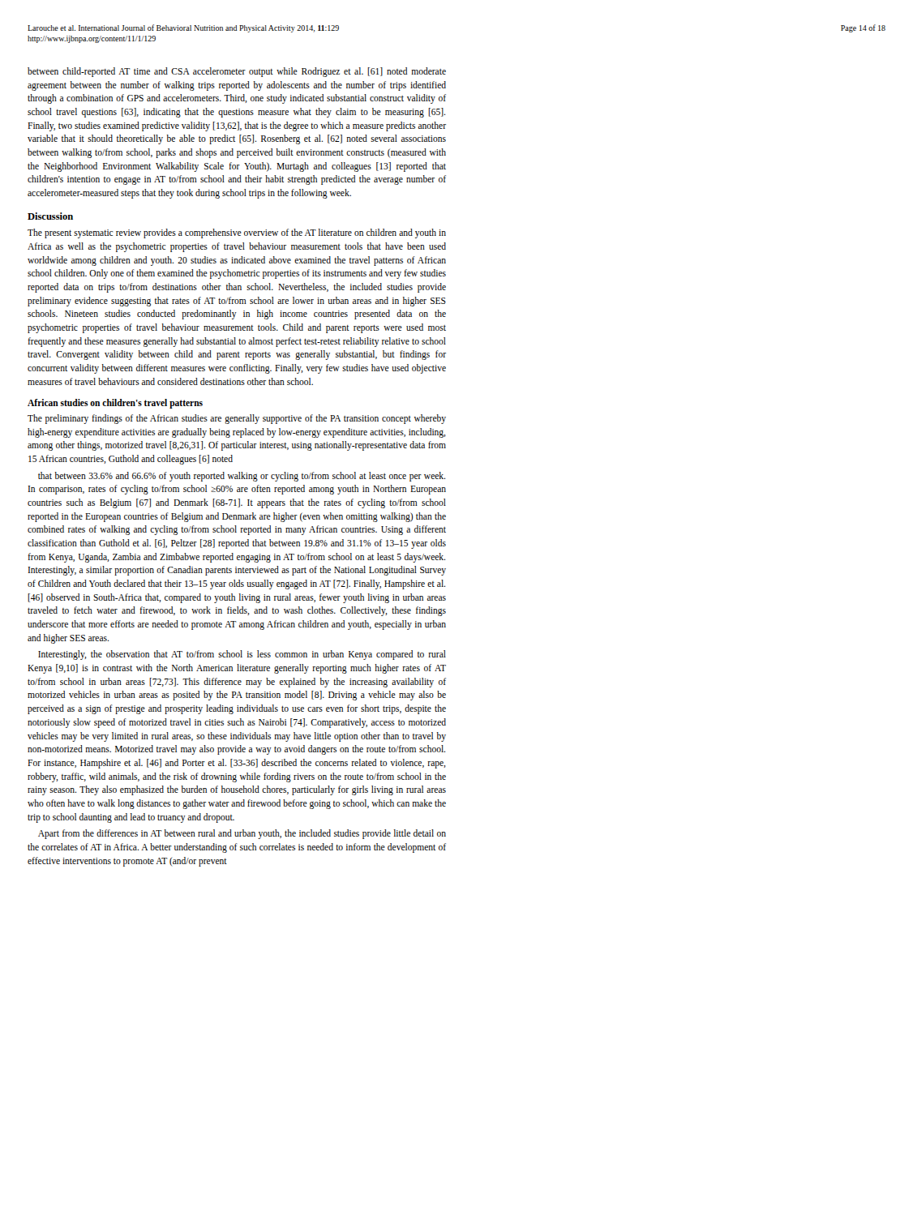Larouche et al. International Journal of Behavioral Nutrition and Physical Activity 2014, 11:129 http://www.ijbnpa.org/content/11/1/129
Page 14 of 18
between child-reported AT time and CSA accelerometer output while Rodriguez et al. [61] noted moderate agreement between the number of walking trips reported by adolescents and the number of trips identified through a combination of GPS and accelerometers. Third, one study indicated substantial construct validity of school travel questions [63], indicating that the questions measure what they claim to be measuring [65]. Finally, two studies examined predictive validity [13,62], that is the degree to which a measure predicts another variable that it should theoretically be able to predict [65]. Rosenberg et al. [62] noted several associations between walking to/from school, parks and shops and perceived built environment constructs (measured with the Neighborhood Environment Walkability Scale for Youth). Murtagh and colleagues [13] reported that children's intention to engage in AT to/from school and their habit strength predicted the average number of accelerometer-measured steps that they took during school trips in the following week.
Discussion
The present systematic review provides a comprehensive overview of the AT literature on children and youth in Africa as well as the psychometric properties of travel behaviour measurement tools that have been used worldwide among children and youth. 20 studies as indicated above examined the travel patterns of African school children. Only one of them examined the psychometric properties of its instruments and very few studies reported data on trips to/from destinations other than school. Nevertheless, the included studies provide preliminary evidence suggesting that rates of AT to/from school are lower in urban areas and in higher SES schools. Nineteen studies conducted predominantly in high income countries presented data on the psychometric properties of travel behaviour measurement tools. Child and parent reports were used most frequently and these measures generally had substantial to almost perfect test-retest reliability relative to school travel. Convergent validity between child and parent reports was generally substantial, but findings for concurrent validity between different measures were conflicting. Finally, very few studies have used objective measures of travel behaviours and considered destinations other than school.
African studies on children's travel patterns
The preliminary findings of the African studies are generally supportive of the PA transition concept whereby high-energy expenditure activities are gradually being replaced by low-energy expenditure activities, including, among other things, motorized travel [8,26,31]. Of particular interest, using nationally-representative data from 15 African countries, Guthold and colleagues [6] noted
that between 33.6% and 66.6% of youth reported walking or cycling to/from school at least once per week. In comparison, rates of cycling to/from school ≥60% are often reported among youth in Northern European countries such as Belgium [67] and Denmark [68-71]. It appears that the rates of cycling to/from school reported in the European countries of Belgium and Denmark are higher (even when omitting walking) than the combined rates of walking and cycling to/from school reported in many African countries. Using a different classification than Guthold et al. [6], Peltzer [28] reported that between 19.8% and 31.1% of 13–15 year olds from Kenya, Uganda, Zambia and Zimbabwe reported engaging in AT to/from school on at least 5 days/week. Interestingly, a similar proportion of Canadian parents interviewed as part of the National Longitudinal Survey of Children and Youth declared that their 13–15 year olds usually engaged in AT [72]. Finally, Hampshire et al. [46] observed in South-Africa that, compared to youth living in rural areas, fewer youth living in urban areas traveled to fetch water and firewood, to work in fields, and to wash clothes. Collectively, these findings underscore that more efforts are needed to promote AT among African children and youth, especially in urban and higher SES areas.
Interestingly, the observation that AT to/from school is less common in urban Kenya compared to rural Kenya [9,10] is in contrast with the North American literature generally reporting much higher rates of AT to/from school in urban areas [72,73]. This difference may be explained by the increasing availability of motorized vehicles in urban areas as posited by the PA transition model [8]. Driving a vehicle may also be perceived as a sign of prestige and prosperity leading individuals to use cars even for short trips, despite the notoriously slow speed of motorized travel in cities such as Nairobi [74]. Comparatively, access to motorized vehicles may be very limited in rural areas, so these individuals may have little option other than to travel by non-motorized means. Motorized travel may also provide a way to avoid dangers on the route to/from school. For instance, Hampshire et al. [46] and Porter et al. [33-36] described the concerns related to violence, rape, robbery, traffic, wild animals, and the risk of drowning while fording rivers on the route to/from school in the rainy season. They also emphasized the burden of household chores, particularly for girls living in rural areas who often have to walk long distances to gather water and firewood before going to school, which can make the trip to school daunting and lead to truancy and dropout.
Apart from the differences in AT between rural and urban youth, the included studies provide little detail on the correlates of AT in Africa. A better understanding of such correlates is needed to inform the development of effective interventions to promote AT (and/or prevent